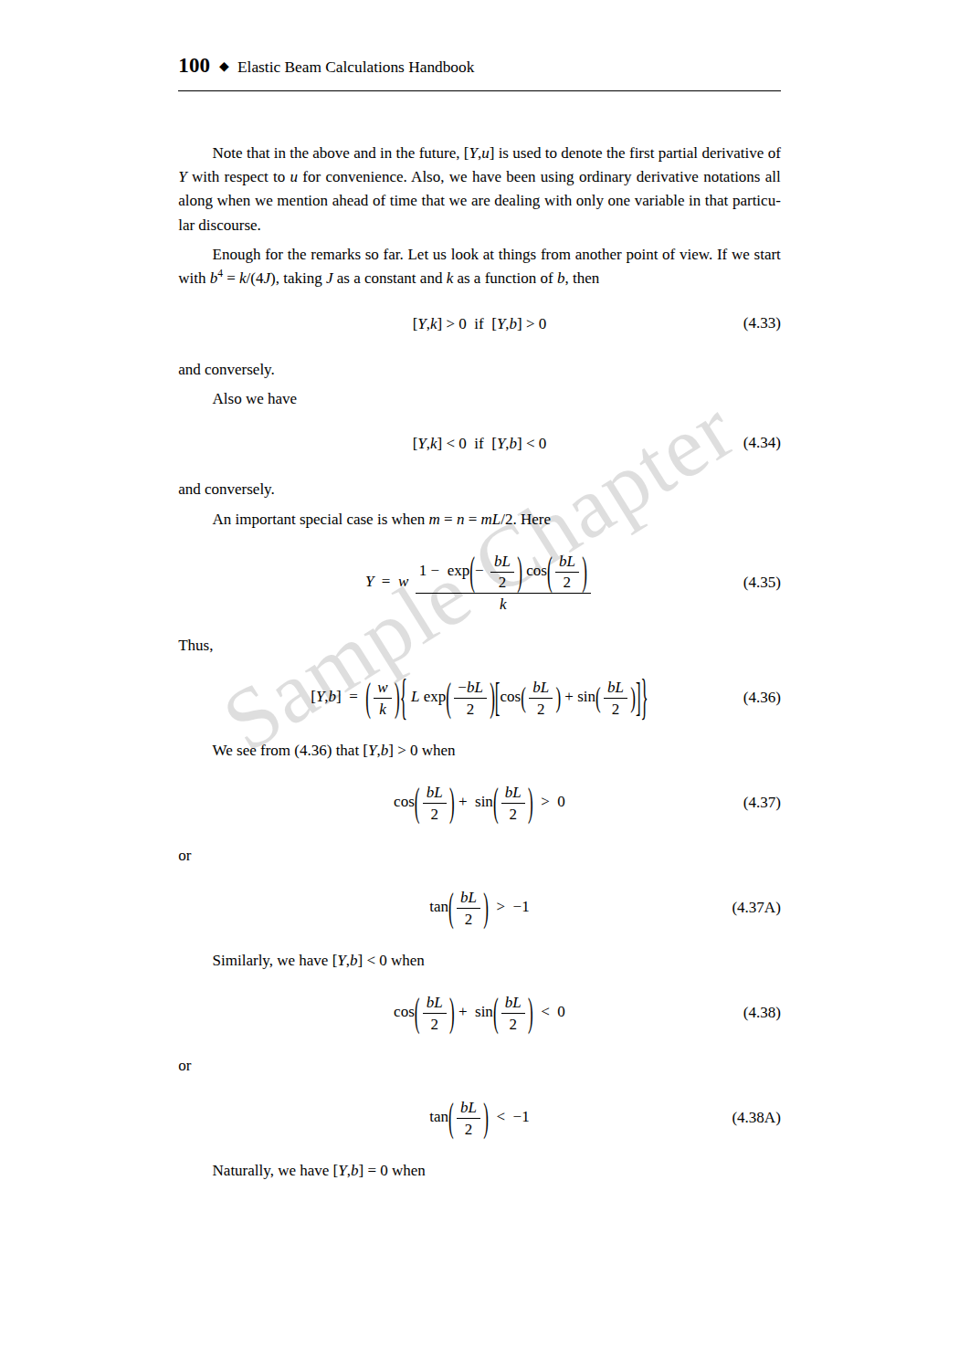Sample Chapter
100 ◆ Elastic Beam Calculations Handbook
Note that in the above and in the future, [Y,u] is used to denote the first partial derivative of Y with respect to u for convenience. Also, we have been using ordinary derivative notations all along when we mention ahead of time that we are dealing with only one variable in that particular discourse.
Enough for the remarks so far. Let us look at things from another point of view. If we start with b4 = k/(4J), taking J as a constant and k as a function of b, then
[Y,k] > 0 if [Y,b] > 0
(4.33)
and conversely.
Also we have
[Y,k] < 0 if [Y,b] < 0
(4.34)
and conversely.
An important special case is when m = n = mL/2. Here
Y = w 1 − exp(− bL 2) cos(bL 2) k
(4.35)
Thus,
[Y,b] = (wk){ L exp(−bL 2)[cos(bL 2) + sin(bL 2)]}
(4.36)
We see from (4.36) that [Y,b] > 0 when
cos(bL 2) + sin(bL 2) > 0
(4.37)
or
tan(bL 2) > −1
(4.37A)
Similarly, we have [Y,b] < 0 when
cos(bL 2) + sin(bL 2) < 0
(4.38)
or
tan(bL 2) < −1
(4.38A)
Naturally, we have [Y,b] = 0 when